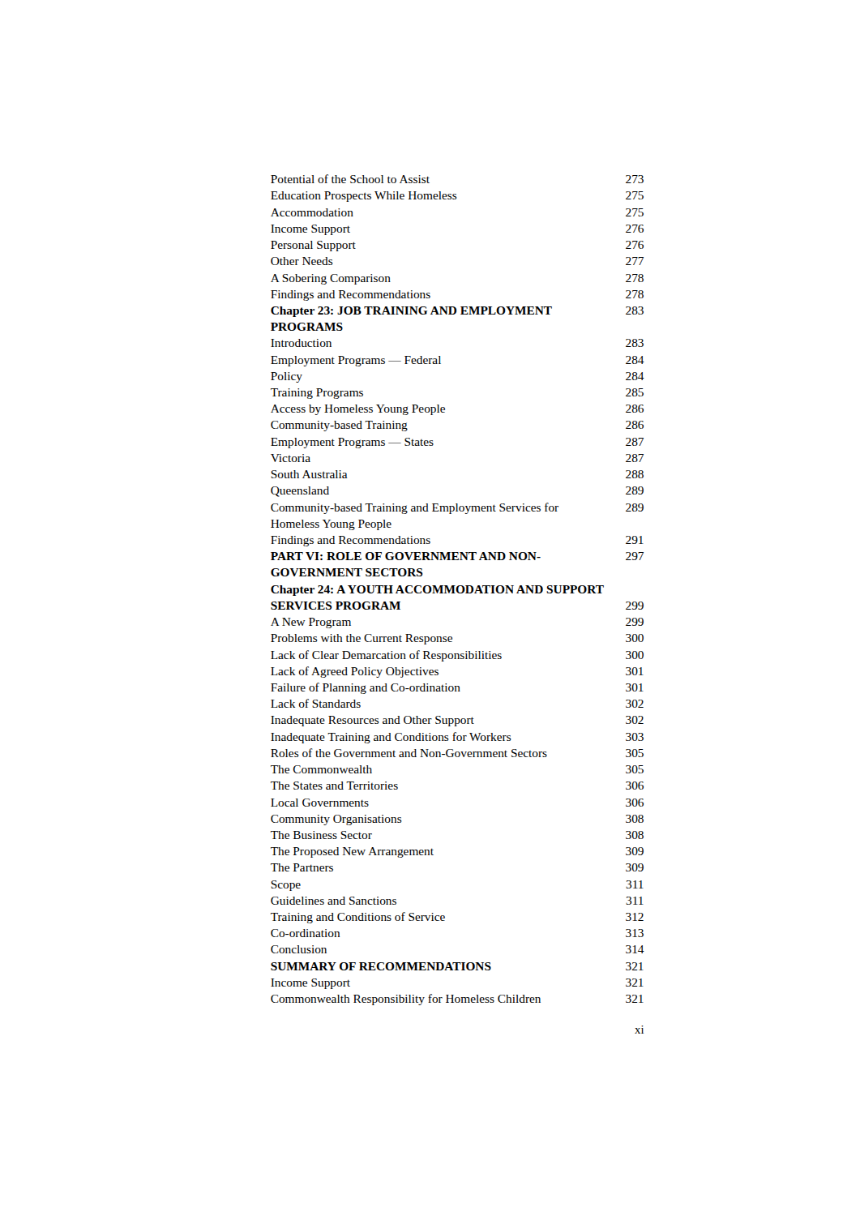| Potential of the School to Assist | 273 |
| Education Prospects While Homeless | 275 |
| Accommodation | 275 |
| Income Support | 276 |
| Personal Support | 276 |
| Other Needs | 277 |
| A Sobering Comparison | 278 |
| Findings and Recommendations | 278 |
| Chapter 23: JOB TRAINING AND EMPLOYMENT PROGRAMS | 283 |
| Introduction | 283 |
| Employment Programs — Federal | 284 |
| Policy | 284 |
| Training Programs | 285 |
| Access by Homeless Young People | 286 |
| Community-based Training | 286 |
| Employment Programs — States | 287 |
| Victoria | 287 |
| South Australia | 288 |
| Queensland | 289 |
| Community-based Training and Employment Services for Homeless Young People | 289 |
| Findings and Recommendations | 291 |
| PART VI: ROLE OF GOVERNMENT AND NON-GOVERNMENT SECTORS | 297 |
| Chapter 24: A YOUTH ACCOMMODATION AND SUPPORT | |
| SERVICES PROGRAM | 299 |
| A New Program | 299 |
| Problems with the Current Response | 300 |
| Lack of Clear Demarcation of Responsibilities | 300 |
| Lack of Agreed Policy Objectives | 301 |
| Failure of Planning and Co-ordination | 301 |
| Lack of Standards | 302 |
| Inadequate Resources and Other Support | 302 |
| Inadequate Training and Conditions for Workers | 303 |
| Roles of the Government and Non-Government Sectors | 305 |
| The Commonwealth | 305 |
| The States and Territories | 306 |
| Local Governments | 306 |
| Community Organisations | 308 |
| The Business Sector | 308 |
| The Proposed New Arrangement | 309 |
| The Partners | 309 |
| Scope | 311 |
| Guidelines and Sanctions | 311 |
| Training and Conditions of Service | 312 |
| Co-ordination | 313 |
| Conclusion | 314 |
| SUMMARY OF RECOMMENDATIONS | 321 |
| Income Support | 321 |
| Commonwealth Responsibility for Homeless Children | 321 |
xi